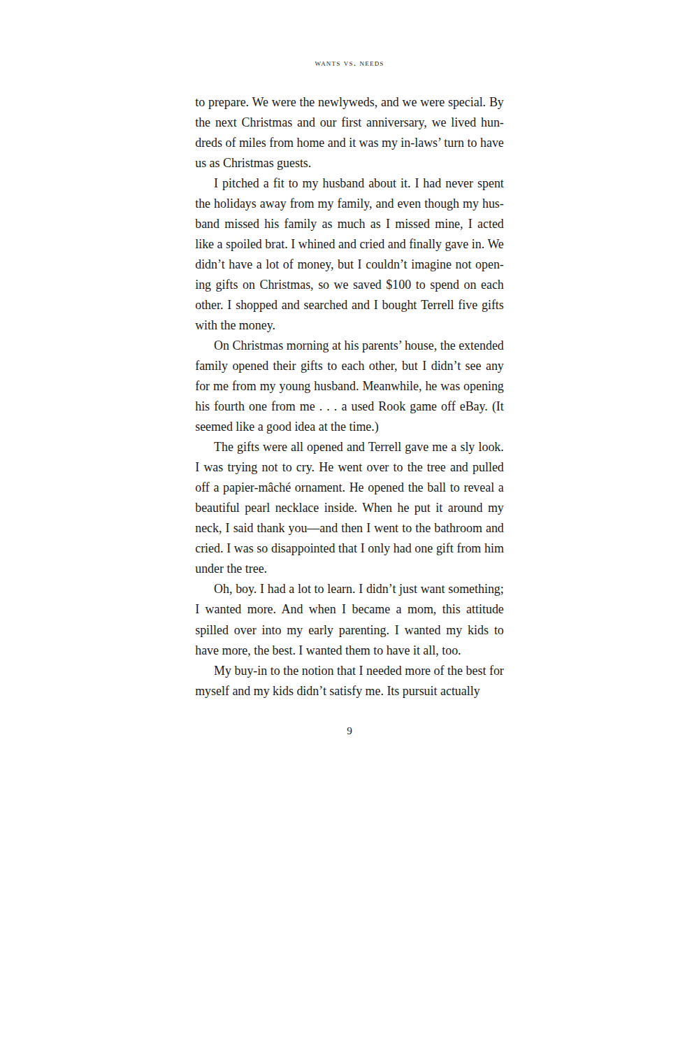Wants vs. Needs
to prepare. We were the newlyweds, and we were special. By the next Christmas and our first anniversary, we lived hundreds of miles from home and it was my in-laws’ turn to have us as Christmas guests.
I pitched a fit to my husband about it. I had never spent the holidays away from my family, and even though my husband missed his family as much as I missed mine, I acted like a spoiled brat. I whined and cried and finally gave in. We didn’t have a lot of money, but I couldn’t imagine not opening gifts on Christmas, so we saved $100 to spend on each other. I shopped and searched and I bought Terrell five gifts with the money.
On Christmas morning at his parents’ house, the extended family opened their gifts to each other, but I didn’t see any for me from my young husband. Meanwhile, he was opening his fourth one from me . . . a used Rook game off eBay. (It seemed like a good idea at the time.)
The gifts were all opened and Terrell gave me a sly look. I was trying not to cry. He went over to the tree and pulled off a papier-mâché ornament. He opened the ball to reveal a beautiful pearl necklace inside. When he put it around my neck, I said thank you—and then I went to the bathroom and cried. I was so disappointed that I only had one gift from him under the tree.
Oh, boy. I had a lot to learn. I didn’t just want something; I wanted more. And when I became a mom, this attitude spilled over into my early parenting. I wanted my kids to have more, the best. I wanted them to have it all, too.
My buy-in to the notion that I needed more of the best for myself and my kids didn’t satisfy me. Its pursuit actually
9